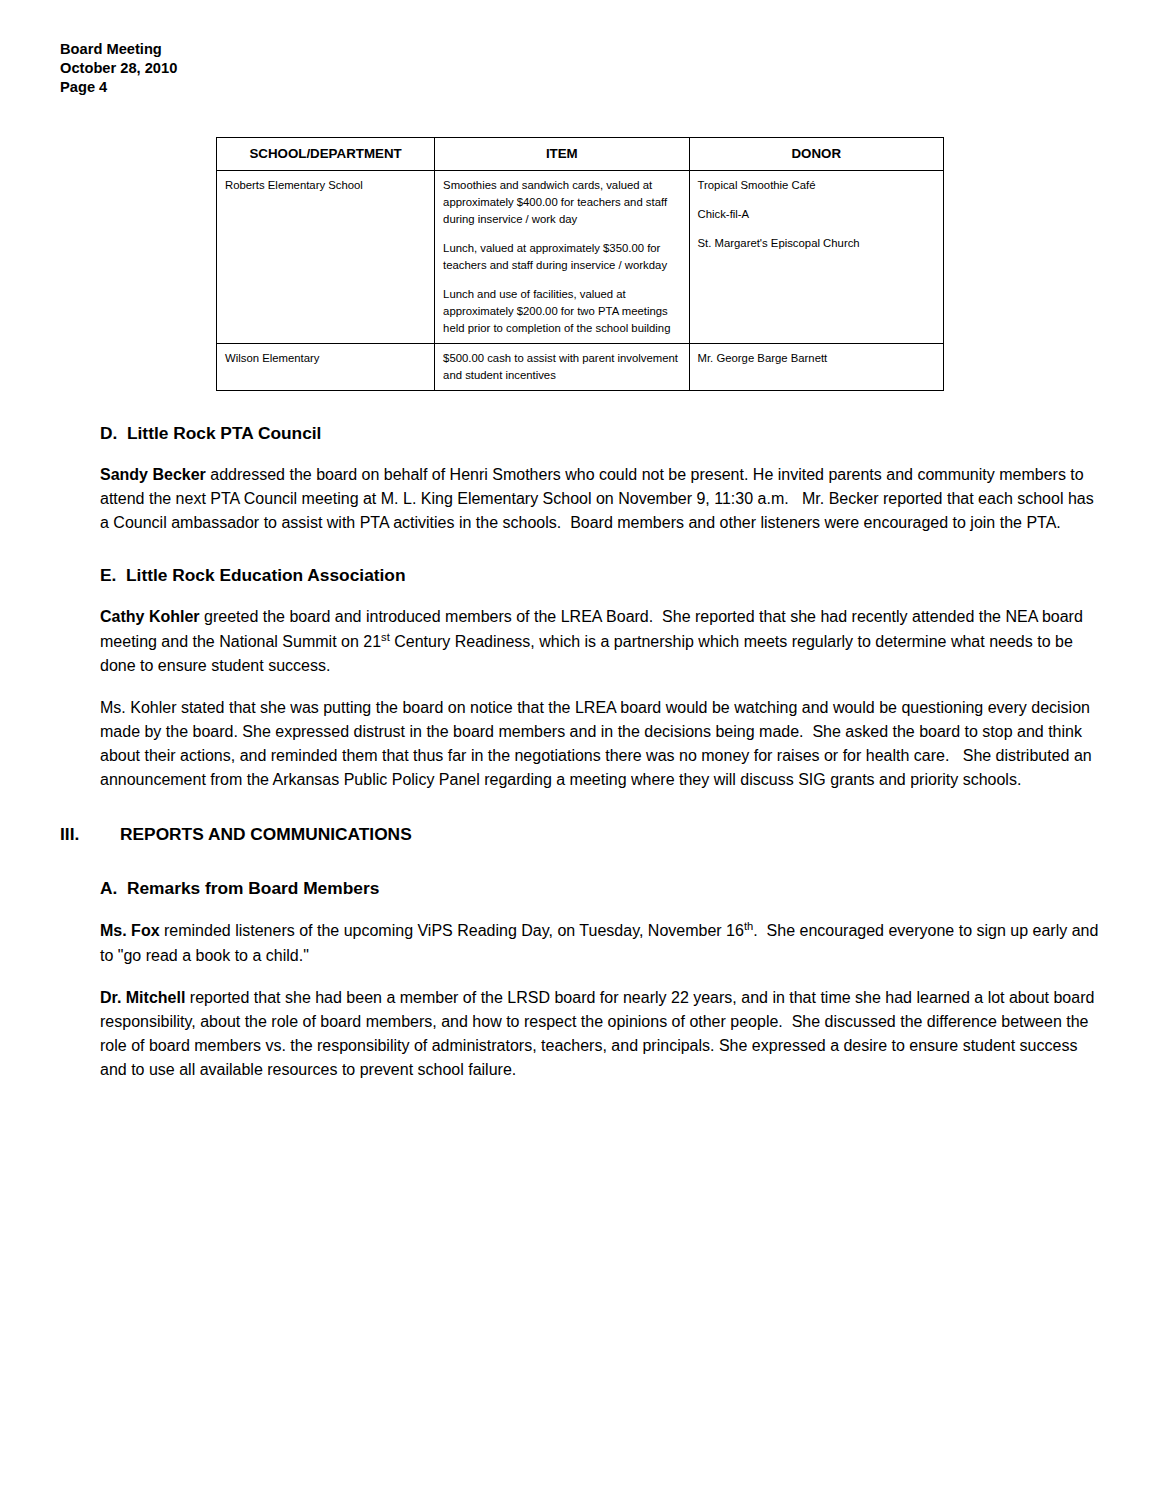Board Meeting
October 28, 2010
Page 4
| SCHOOL/DEPARTMENT | ITEM | DONOR |
| --- | --- | --- |
| Roberts Elementary School | Smoothies and sandwich cards, valued at approximately $400.00 for teachers and staff during inservice / work day Lunch, valued at approximately $350.00 for teachers and staff during inservice / workday Lunch and use of facilities, valued at approximately $200.00 for two PTA meetings held prior to completion of the school building | Tropical Smoothie Café Chick-fil-A St. Margaret's Episcopal Church |
| Wilson Elementary | $500.00 cash to assist with parent involvement and student incentives | Mr. George Barge Barnett |
D. Little Rock PTA Council
Sandy Becker addressed the board on behalf of Henri Smothers who could not be present. He invited parents and community members to attend the next PTA Council meeting at M. L. King Elementary School on November 9, 11:30 a.m. Mr. Becker reported that each school has a Council ambassador to assist with PTA activities in the schools. Board members and other listeners were encouraged to join the PTA.
E. Little Rock Education Association
Cathy Kohler greeted the board and introduced members of the LREA Board. She reported that she had recently attended the NEA board meeting and the National Summit on 21st Century Readiness, which is a partnership which meets regularly to determine what needs to be done to ensure student success.
Ms. Kohler stated that she was putting the board on notice that the LREA board would be watching and would be questioning every decision made by the board. She expressed distrust in the board members and in the decisions being made. She asked the board to stop and think about their actions, and reminded them that thus far in the negotiations there was no money for raises or for health care. She distributed an announcement from the Arkansas Public Policy Panel regarding a meeting where they will discuss SIG grants and priority schools.
III. REPORTS AND COMMUNICATIONS
A. Remarks from Board Members
Ms. Fox reminded listeners of the upcoming ViPS Reading Day, on Tuesday, November 16th. She encouraged everyone to sign up early and to "go read a book to a child."
Dr. Mitchell reported that she had been a member of the LRSD board for nearly 22 years, and in that time she had learned a lot about board responsibility, about the role of board members, and how to respect the opinions of other people. She discussed the difference between the role of board members vs. the responsibility of administrators, teachers, and principals. She expressed a desire to ensure student success and to use all available resources to prevent school failure.